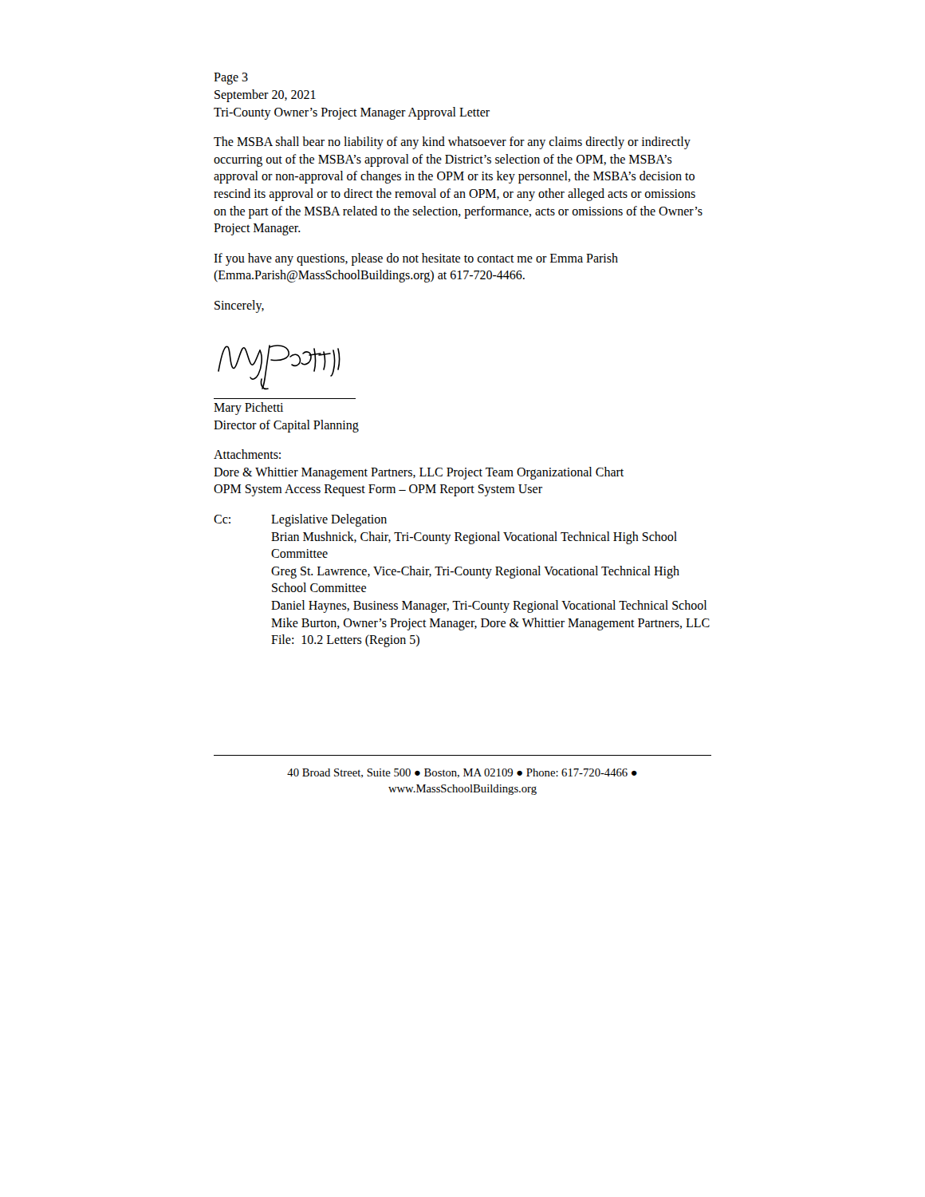Page 3
September 20, 2021
Tri-County Owner’s Project Manager Approval Letter
The MSBA shall bear no liability of any kind whatsoever for any claims directly or indirectly occurring out of the MSBA’s approval of the District’s selection of the OPM, the MSBA’s approval or non-approval of changes in the OPM or its key personnel, the MSBA’s decision to rescind its approval or to direct the removal of an OPM, or any other alleged acts or omissions on the part of the MSBA related to the selection, performance, acts or omissions of the Owner’s Project Manager.
If you have any questions, please do not hesitate to contact me or Emma Parish (Emma.Parish@MassSchoolBuildings.org) at 617-720-4466.
Sincerely,
Mary Pichetti
Director of Capital Planning
Attachments:
Dore & Whittier Management Partners, LLC Project Team Organizational Chart
OPM System Access Request Form – OPM Report System User
| Cc: | Legislative Delegation |
| | Brian Mushnick, Chair, Tri-County Regional Vocational Technical High School Committee |
| | Greg St. Lawrence, Vice-Chair, Tri-County Regional Vocational Technical High School Committee |
| | Daniel Haynes, Business Manager, Tri-County Regional Vocational Technical School |
| | Mike Burton, Owner’s Project Manager, Dore & Whittier Management Partners, LLC |
| | File: 10.2 Letters (Region 5) |
40 Broad Street, Suite 500 ● Boston, MA 02109 ● Phone: 617-720-4466 ● www.MassSchoolBuildings.org